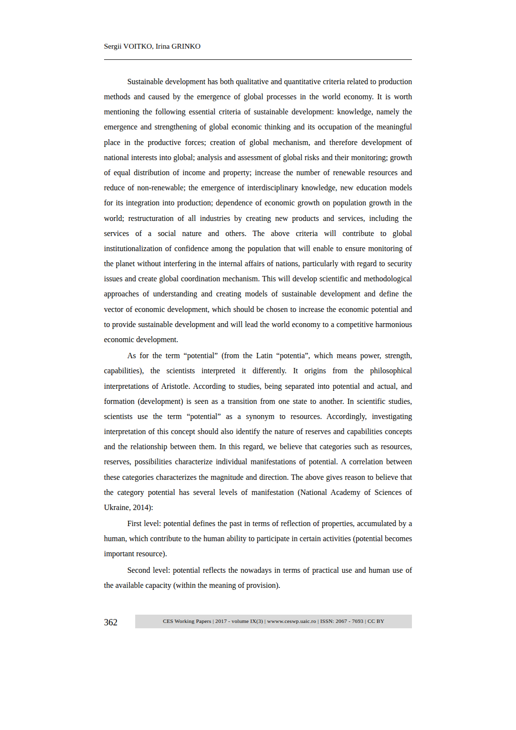Sergii VOITKO, Irina GRINKO
Sustainable development has both qualitative and quantitative criteria related to production methods and caused by the emergence of global processes in the world economy. It is worth mentioning the following essential criteria of sustainable development: knowledge, namely the emergence and strengthening of global economic thinking and its occupation of the meaningful place in the productive forces; creation of global mechanism, and therefore development of national interests into global; analysis and assessment of global risks and their monitoring; growth of equal distribution of income and property; increase the number of renewable resources and reduce of non-renewable; the emergence of interdisciplinary knowledge, new education models for its integration into production; dependence of economic growth on population growth in the world; restructuration of all industries by creating new products and services, including the services of a social nature and others. The above criteria will contribute to global institutionalization of confidence among the population that will enable to ensure monitoring of the planet without interfering in the internal affairs of nations, particularly with regard to security issues and create global coordination mechanism. This will develop scientific and methodological approaches of understanding and creating models of sustainable development and define the vector of economic development, which should be chosen to increase the economic potential and to provide sustainable development and will lead the world economy to a competitive harmonious economic development.
As for the term “potential” (from the Latin “potentia”, which means power, strength, capabilities), the scientists interpreted it differently. It origins from the philosophical interpretations of Aristotle. According to studies, being separated into potential and actual, and formation (development) is seen as a transition from one state to another. In scientific studies, scientists use the term “potential” as a synonym to resources. Accordingly, investigating interpretation of this concept should also identify the nature of reserves and capabilities concepts and the relationship between them. In this regard, we believe that categories such as resources, reserves, possibilities characterize individual manifestations of potential. A correlation between these categories characterizes the magnitude and direction. The above gives reason to believe that the category potential has several levels of manifestation (National Academy of Sciences of Ukraine, 2014):
First level: potential defines the past in terms of reflection of properties, accumulated by a human, which contribute to the human ability to participate in certain activities (potential becomes important resource).
Second level: potential reflects the nowadays in terms of practical use and human use of the available capacity (within the meaning of provision).
362
CES Working Papers | 2017 - volume IX(3) | wwww.ceswp.uaic.ro | ISSN: 2067 - 7693 | CC BY